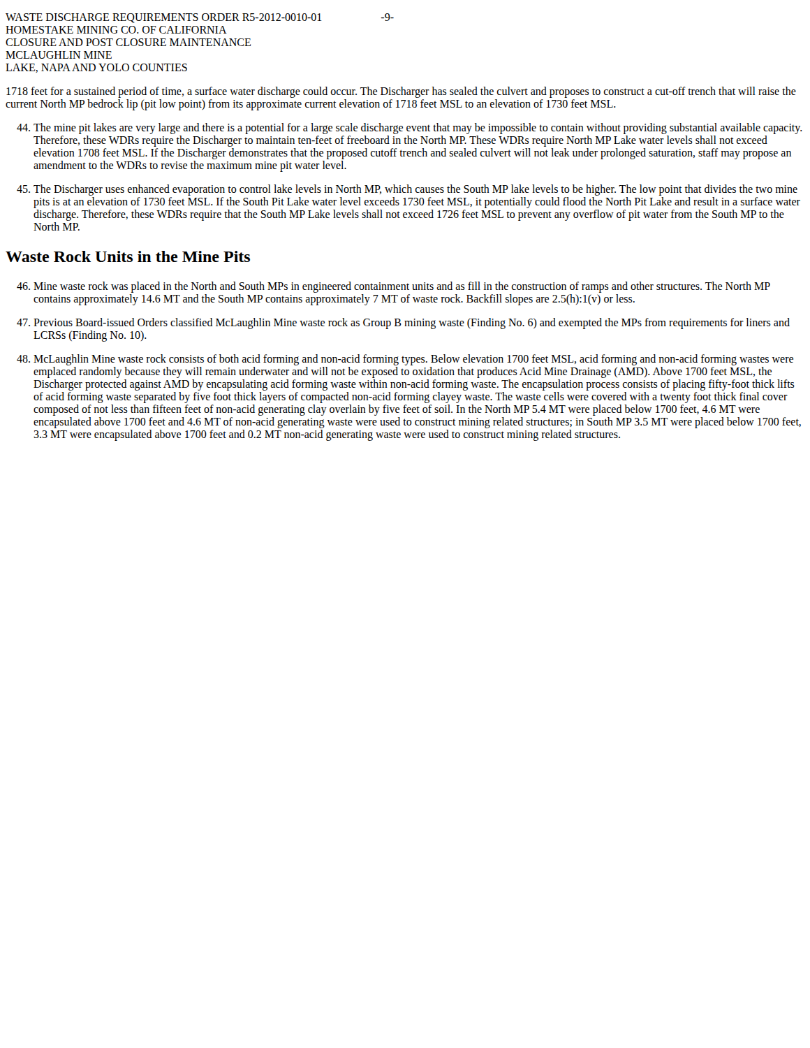WASTE DISCHARGE REQUIREMENTS ORDER R5-2012-0010-01 -9-
HOMESTAKE MINING CO. OF CALIFORNIA
CLOSURE AND POST CLOSURE MAINTENANCE
MCLAUGHLIN MINE
LAKE, NAPA AND YOLO COUNTIES
1718 feet for a sustained period of time, a surface water discharge could occur. The Discharger has sealed the culvert and proposes to construct a cut-off trench that will raise the current North MP bedrock lip (pit low point) from its approximate current elevation of 1718 feet MSL to an elevation of 1730 feet MSL.
The mine pit lakes are very large and there is a potential for a large scale discharge event that may be impossible to contain without providing substantial available capacity. Therefore, these WDRs require the Discharger to maintain ten-feet of freeboard in the North MP. These WDRs require North MP Lake water levels shall not exceed elevation 1708 feet MSL. If the Discharger demonstrates that the proposed cutoff trench and sealed culvert will not leak under prolonged saturation, staff may propose an amendment to the WDRs to revise the maximum mine pit water level.
The Discharger uses enhanced evaporation to control lake levels in North MP, which causes the South MP lake levels to be higher. The low point that divides the two mine pits is at an elevation of 1730 feet MSL. If the South Pit Lake water level exceeds 1730 feet MSL, it potentially could flood the North Pit Lake and result in a surface water discharge. Therefore, these WDRs require that the South MP Lake levels shall not exceed 1726 feet MSL to prevent any overflow of pit water from the South MP to the North MP.
Waste Rock Units in the Mine Pits
Mine waste rock was placed in the North and South MPs in engineered containment units and as fill in the construction of ramps and other structures. The North MP contains approximately 14.6 MT and the South MP contains approximately 7 MT of waste rock. Backfill slopes are 2.5(h):1(v) or less.
Previous Board-issued Orders classified McLaughlin Mine waste rock as Group B mining waste (Finding No. 6) and exempted the MPs from requirements for liners and LCRSs (Finding No. 10).
McLaughlin Mine waste rock consists of both acid forming and non-acid forming types. Below elevation 1700 feet MSL, acid forming and non-acid forming wastes were emplaced randomly because they will remain underwater and will not be exposed to oxidation that produces Acid Mine Drainage (AMD). Above 1700 feet MSL, the Discharger protected against AMD by encapsulating acid forming waste within non-acid forming waste. The encapsulation process consists of placing fifty-foot thick lifts of acid forming waste separated by five foot thick layers of compacted non-acid forming clayey waste. The waste cells were covered with a twenty foot thick final cover composed of not less than fifteen feet of non-acid generating clay overlain by five feet of soil. In the North MP 5.4 MT were placed below 1700 feet, 4.6 MT were encapsulated above 1700 feet and 4.6 MT of non-acid generating waste were used to construct mining related structures; in South MP 3.5 MT were placed below 1700 feet, 3.3 MT were encapsulated above 1700 feet and 0.2 MT non-acid generating waste were used to construct mining related structures.